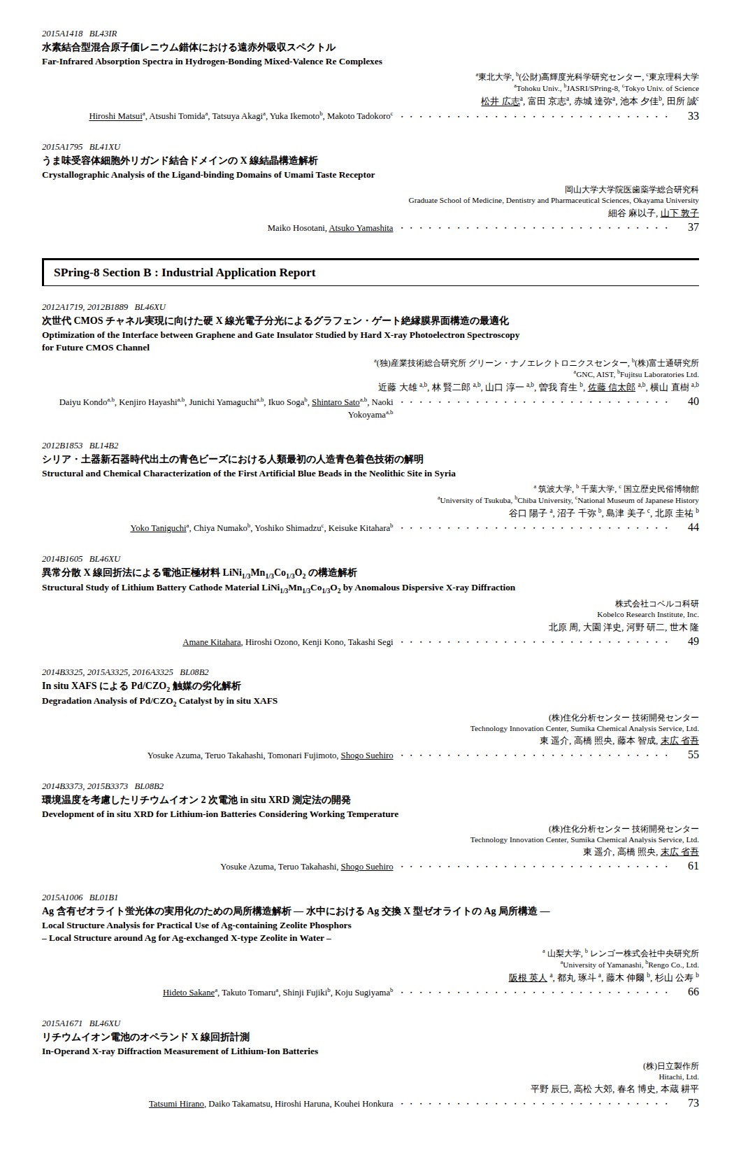2015A1418 BL43IR
水素結合型混合原子価レニウム錯体における遠赤外吸収スペクトル
Far-Infrared Absorption Spectra in Hydrogen-Bonding Mixed-Valence Re Complexes
a東北大学, b(公財)高輝度光科学研究センター, c東京理科大学
aTohoku Univ., bJASRI/SPring-8, cTokyo Univ. of Science
松井 広志a, 富田 京志a, 赤城 達弥a, 池本 夕佳b, 田所 誠c
Hiroshi Matsuia, Atsushi Tomidaa, Tatsuya Akagia, Yuka Ikemotob, Makoto Tadokoroc
・・・・・・・・・・・・・・・・・・・・・・・・・・・・・
33
2015A1795 BL41XU
うま味受容体細胞外リガンド結合ドメインの X 線結晶構造解析
Crystallographic Analysis of the Ligand-binding Domains of Umami Taste Receptor
岡山大学大学院医歯薬学総合研究科
Graduate School of Medicine, Dentistry and Pharmaceutical Sciences, Okayama University
細谷 麻以子, 山下 敦子
Maiko Hosotani, Atsuko Yamashita
・・・・・・・・・・・・・・・・・・・・・・・・・・・・・
37
SPring-8 Section B : Industrial Application Report
2012A1719, 2012B1889 BL46XU
次世代 CMOS チャネル実現に向けた硬 X 線光電子分光によるグラフェン・ゲート絶縁膜界面構造の最適化
Optimization of the Interface between Graphene and Gate Insulator Studied by Hard X-ray Photoelectron Spectroscopy
for Future CMOS Channel
a(独)産業技術総合研究所 グリーン・ナノエレクトロニクスセンター, b(株)富士通研究所
aGNC, AIST, bFujitsu Laboratories Ltd.
近藤 大雄 a,b, 林 賢二郎 a,b, 山口 淳一 a,b, 曽我 育生 b, 佐藤 信太郎 a,b, 横山 直樹 a,b
Daiyu Kondoa,b, Kenjiro Hayashia,b, Junichi Yamaguchia,b, Ikuo Sogab, Shintaro Satoa,b, Naoki Yokoyamaa,b
・・・・・・・・・・・・・・・・・・・・・・・・・・・・・
40
2012B1853 BL14B2
シリア・土器新石器時代出土の青色ビーズにおける人類最初の人造青色着色技術の解明
Structural and Chemical Characterization of the First Artificial Blue Beads in the Neolithic Site in Syria
a 筑波大学, b 千葉大学, c 国立歴史民俗博物館
aUniversity of Tsukuba, bChiba University, cNational Museum of Japanese History
谷口 陽子 a, 沼子 千弥 b, 島津 美子 c, 北原 圭祐 b
Yoko Taniguchia, Chiya Numakob, Yoshiko Shimadzuc, Keisuke Kitaharab
・・・・・・・・・・・・・・・・・・・・・・・・・・・・・
44
2014B1605 BL46XU
異常分散 X 線回折法による電池正極材料 LiNi1/3Mn1/3Co1/3O2 の構造解析
Structural Study of Lithium Battery Cathode Material LiNi1/3Mn1/3Co1/3O2 by Anomalous Dispersive X-ray Diffraction
株式会社コベルコ科研
Kobelco Research Institute, Inc.
北原 周, 大園 洋史, 河野 研二, 世木 隆
Amane Kitahara, Hiroshi Ozono, Kenji Kono, Takashi Segi
・・・・・・・・・・・・・・・・・・・・・・・・・・・・・
49
2014B3325, 2015A3325, 2016A3325 BL08B2
In situ XAFS による Pd/CZO2 触媒の劣化解析
Degradation Analysis of Pd/CZO2 Catalyst by in situ XAFS
(株)住化分析センター 技術開発センター
Technology Innovation Center, Sumika Chemical Analysis Service, Ltd.
東 遥介, 高橋 照央, 藤本 智成, 末広 省吾
Yosuke Azuma, Teruo Takahashi, Tomonari Fujimoto, Shogo Suehiro
・・・・・・・・・・・・・・・・・・・・・・・・・・・・・
55
2014B3373, 2015B3373 BL08B2
環境温度を考慮したリチウムイオン 2 次電池 in situ XRD 測定法の開発
Development of in situ XRD for Lithium-ion Batteries Considering Working Temperature
(株)住化分析センター 技術開発センター
Technology Innovation Center, Sumika Chemical Analysis Service, Ltd.
東 遥介, 高橋 照央, 末広 省吾
Yosuke Azuma, Teruo Takahashi, Shogo Suehiro
・・・・・・・・・・・・・・・・・・・・・・・・・・・・・
61
2015A1006 BL01B1
Ag 含有ゼオライト蛍光体の実用化のための局所構造解析 ― 水中における Ag 交換 X 型ゼオライトの Ag 局所構造 ―
Local Structure Analysis for Practical Use of Ag-containing Zeolite Phosphors
– Local Structure around Ag for Ag-exchanged X-type Zeolite in Water –
a 山梨大学, b レンゴー株式会社中央研究所
aUniversity of Yamanashi, bRengo Co., Ltd.
阪根 英人 a, 都丸 琢斗 a, 藤木 伸爾 b, 杉山 公寿 b
Hideto Sakanea, Takuto Tomarua, Shinji Fujikib, Koju Sugiyamab
・・・・・・・・・・・・・・・・・・・・・・・・・・・・・
66
2015A1671 BL46XU
リチウムイオン電池のオペランド X 線回折計測
In-Operand X-ray Diffraction Measurement of Lithium-Ion Batteries
(株)日立製作所
Hitachi, Ltd.
平野 辰巳, 高松 大郊, 春名 博史, 本蔵 耕平
Tatsumi Hirano, Daiko Takamatsu, Hiroshi Haruna, Kouhei Honkura
・・・・・・・・・・・・・・・・・・・・・・・・・・・・・
73